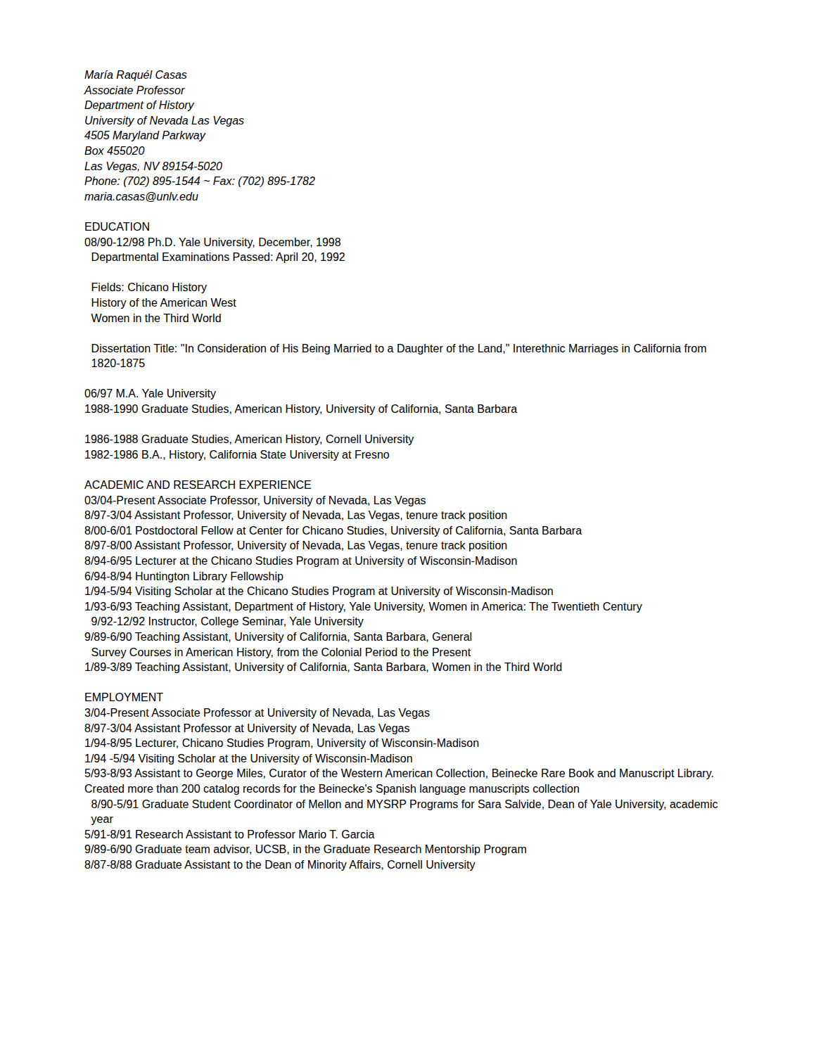María Raquél Casas
Associate Professor
Department of History
University of Nevada Las Vegas
4505 Maryland Parkway
Box 455020
Las Vegas, NV 89154-5020
Phone: (702) 895-1544 ~ Fax: (702) 895-1782
maria.casas@unlv.edu
EDUCATION
08/90-12/98 Ph.D. Yale University, December, 1998
Departmental Examinations Passed: April 20, 1992
Fields: Chicano History
History of the American West
Women in the Third World
Dissertation Title: "In Consideration of His Being Married to a Daughter of the Land," Interethnic Marriages in California from 1820-1875
06/97 M.A. Yale University
1988-1990 Graduate Studies, American History, University of California, Santa Barbara
1986-1988 Graduate Studies, American History, Cornell University
1982-1986 B.A., History, California State University at Fresno
ACADEMIC AND RESEARCH EXPERIENCE
03/04-Present Associate Professor, University of Nevada, Las Vegas
8/97-3/04 Assistant Professor, University of Nevada, Las Vegas, tenure track position
8/00-6/01 Postdoctoral Fellow at Center for Chicano Studies, University of California, Santa Barbara
8/97-8/00 Assistant Professor, University of Nevada, Las Vegas, tenure track position
8/94-6/95 Lecturer at the Chicano Studies Program at University of Wisconsin-Madison
6/94-8/94 Huntington Library Fellowship
1/94-5/94 Visiting Scholar at the Chicano Studies Program at University of Wisconsin-Madison
1/93-6/93 Teaching Assistant, Department of History, Yale University, Women in America: The Twentieth Century
9/92-12/92 Instructor, College Seminar, Yale University
9/89-6/90 Teaching Assistant, University of California, Santa Barbara, General
Survey Courses in American History, from the Colonial Period to the Present
1/89-3/89 Teaching Assistant, University of California, Santa Barbara, Women in the Third World
EMPLOYMENT
3/04-Present Associate Professor at University of Nevada, Las Vegas
8/97-3/04 Assistant Professor at University of Nevada, Las Vegas
1/94-8/95 Lecturer, Chicano Studies Program, University of Wisconsin-Madison
1/94 -5/94 Visiting Scholar at the University of Wisconsin-Madison
5/93-8/93 Assistant to George Miles, Curator of the Western American Collection, Beinecke Rare Book and Manuscript Library. Created more than 200 catalog records for the Beinecke's Spanish language manuscripts collection
8/90-5/91 Graduate Student Coordinator of Mellon and MYSRP Programs for Sara Salvide, Dean of Yale University, academic year
5/91-8/91 Research Assistant to Professor Mario T. Garcia
9/89-6/90 Graduate team advisor, UCSB, in the Graduate Research Mentorship Program
8/87-8/88 Graduate Assistant to the Dean of Minority Affairs, Cornell University